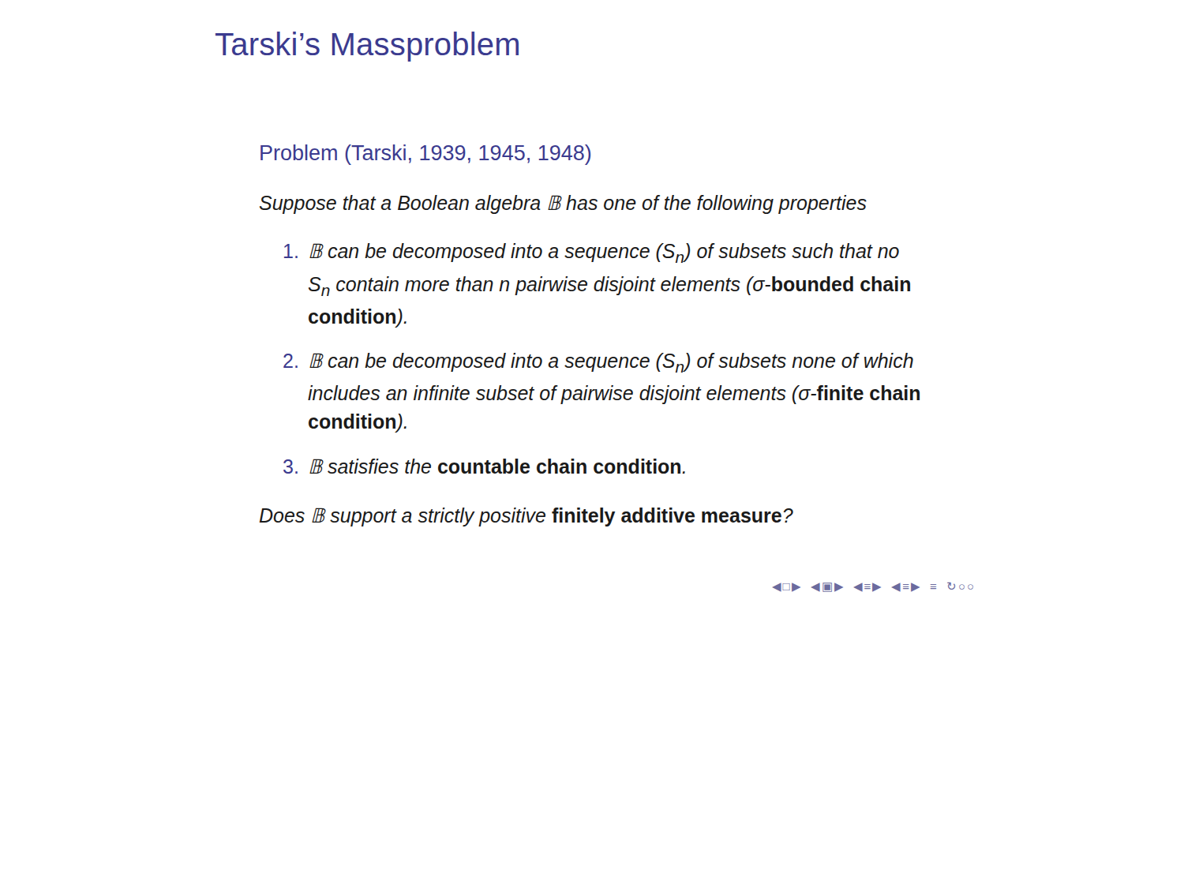Tarski’s Massproblem
Problem (Tarski, 1939, 1945, 1948)
Suppose that a Boolean algebra 𝔹 has one of the following properties
𝔹 can be decomposed into a sequence (Sn) of subsets such that no Sn contain more than n pairwise disjoint elements (σ-bounded chain condition).
𝔹 can be decomposed into a sequence (Sn) of subsets none of which includes an infinite subset of pairwise disjoint elements (σ-finite chain condition).
𝔹 satisfies the countable chain condition.
Does 𝔹 support a strictly positive finitely additive measure?
◀□▶ ◀▣▶ ◀≡▶ ◀≡▶ ≡ ↻○○